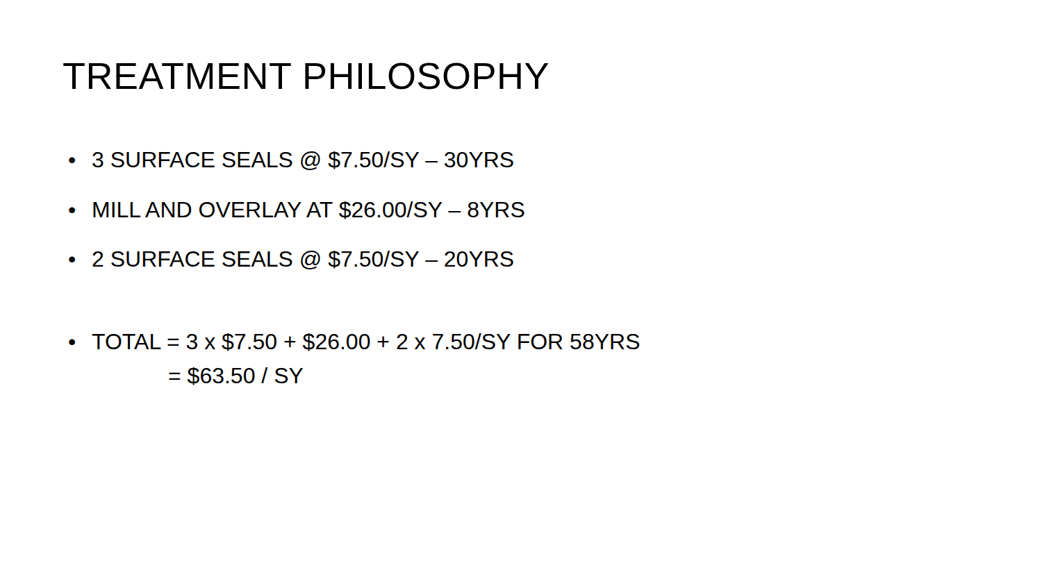TREATMENT PHILOSOPHY
3 SURFACE SEALS @ $7.50/SY – 30YRS
MILL AND OVERLAY AT $26.00/SY – 8YRS
2 SURFACE SEALS @ $7.50/SY – 20YRS
TOTAL = 3 x $7.50 + $26.00 + 2 x 7.50/SY FOR 58YRS
= $63.50 / SY